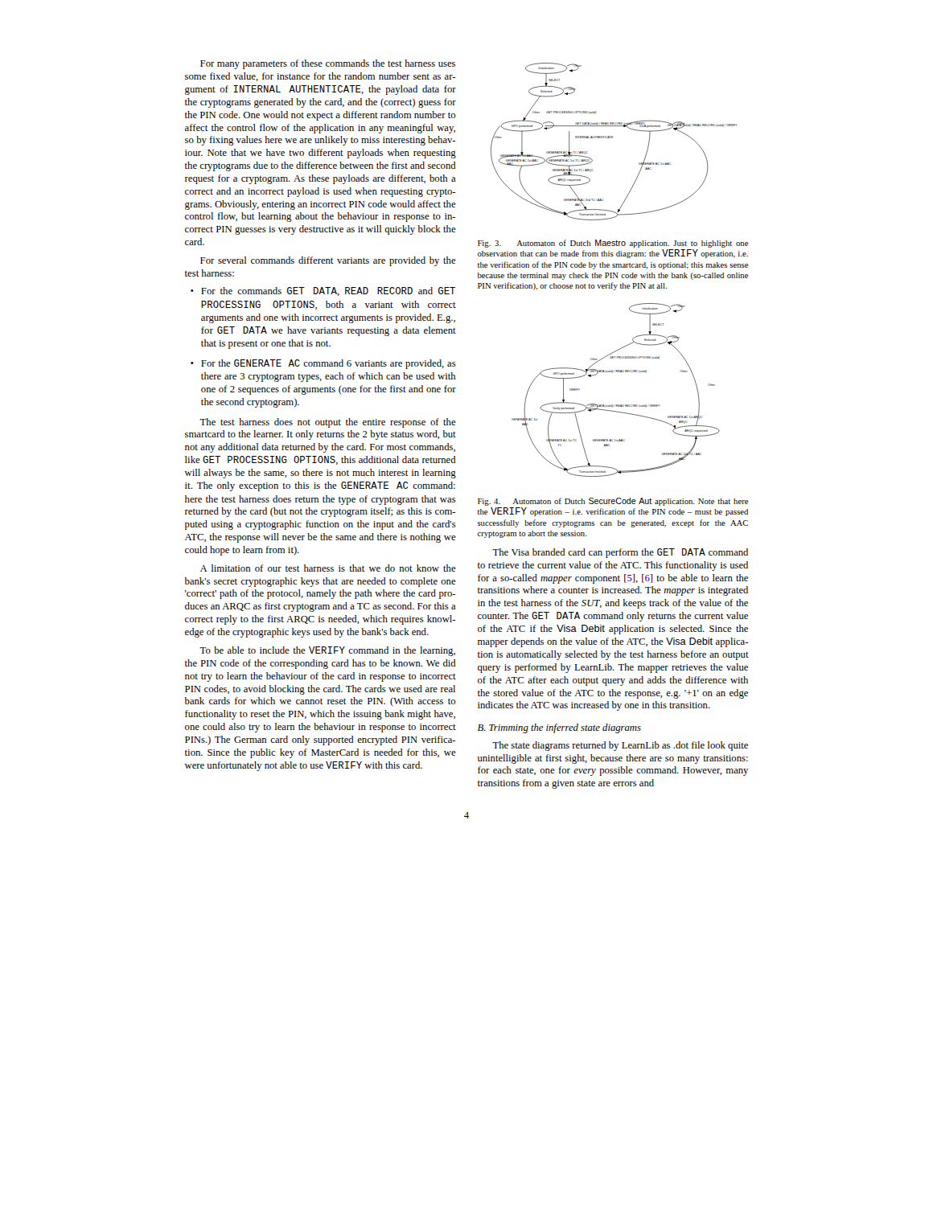For many parameters of these commands the test harness uses some fixed value, for instance for the random number sent as argument of INTERNAL AUTHENTICATE, the payload data for the cryptograms generated by the card, and the (correct) guess for the PIN code. One would not expect a different random number to affect the control flow of the application in any meaningful way, so by fixing values here we are unlikely to miss interesting behaviour. Note that we have two different payloads when requesting the cryptograms due to the difference between the first and second request for a cryptogram. As these payloads are different, both a correct and an incorrect payload is used when requesting cryptograms. Obviously, entering an incorrect PIN code would affect the control flow, but learning about the behaviour in response to incorrect PIN guesses is very destructive as it will quickly block the card.
For several commands different variants are provided by the test harness:
For the commands GET DATA, READ RECORD and GET PROCESSING OPTIONS, both a variant with correct arguments and one with incorrect arguments is provided. E.g., for GET DATA we have variants requesting a data element that is present or one that is not.
For the GENERATE AC command 6 variants are provided, as there are 3 cryptogram types, each of which can be used with one of 2 sequences of arguments (one for the first and one for the second cryptogram).
The test harness does not output the entire response of the smartcard to the learner. It only returns the 2 byte status word, but not any additional data returned by the card. For most commands, like GET PROCESSING OPTIONS, this additional data returned will always be the same, so there is not much interest in learning it. The only exception to this is the GENERATE AC command: here the test harness does return the type of cryptogram that was returned by the card (but not the cryptogram itself; as this is computed using a cryptographic function on the input and the card's ATC, the response will never be the same and there is nothing we could hope to learn from it).
A limitation of our test harness is that we do not know the bank's secret cryptographic keys that are needed to complete one 'correct' path of the protocol, namely the path where the card produces an ARQC as first cryptogram and a TC as second. For this a correct reply to the first ARQC is needed, which requires knowledge of the cryptographic keys used by the bank's back end.
To be able to include the VERIFY command in the learning, the PIN code of the corresponding card has to be known. We did not try to learn the behaviour of the card in response to incorrect PIN codes, to avoid blocking the card. The cards we used are real bank cards for which we cannot reset the PIN. (With access to functionality to reset the PIN, which the issuing bank might have, one could also try to learn the behaviour in response to incorrect PINs.) The German card only supported encrypted PIN verification. Since the public key of MasterCard is needed for this, we were unfortunately not able to use VERIFY with this card.
Initialisation Other Selected Other GPO performed GENERATE AC 1st AAC GENERATE AC 1st TC / ARQC DDA performed ARQC requested Transaction finished SELECT Other GET PROCESSING OPTIONS (valid) GET DATA (valid) / READ RECORD (valid) / VERIFY Other Other INTERNAL AUTHENTICATE GENERATE AC 1st TC / ARQC ARQC GENERATE AC 1st AAC AAC GENERATE AC 1st TC / ARQC ARQC GET DATA (valid) / READ RECORD (valid) / VERIFY GENERATE AC 1st AAC AAC GENERATE AC 2nd TC / AAC AAC
Fig. 3. Automaton of Dutch Maestro application. Just to highlight one observation that can be made from this diagram: the VERIFY operation, i.e. the verification of the PIN code by the smartcard, is optional; this makes sense because the terminal may check the PIN code with the bank (so-called online PIN verification), or choose not to verify the PIN at all.
Initialisation Other Selected Other GPO performed Verify performed ARQC requested Transaction finished SELECT Other GET PROCESSING OPTIONS (valid) GET DATA (valid) / READ RECORD (valid) Other VERIFY GET DATA (valid) / READ RECORD (valid) / VERIFY Other GENERATE AC 1st AAC GENERATE AC 1st TC TC GENERATE AC 1st AAC AAC GENERATE AC 1st ARQC ARQC GENERATE AC 2nd TC / AAC AAC
Fig. 4. Automaton of Dutch SecureCode Aut application. Note that here the VERIFY operation – i.e. verification of the PIN code – must be passed successfully before cryptograms can be generated, except for the AAC cryptogram to abort the session.
The Visa branded card can perform the GET DATA command to retrieve the current value of the ATC. This functionality is used for a so-called mapper component [5], [6] to be able to learn the transitions where a counter is increased. The mapper is integrated in the test harness of the SUT, and keeps track of the value of the counter. The GET DATA command only returns the current value of the ATC if the Visa Debit application is selected. Since the mapper depends on the value of the ATC, the Visa Debit application is automatically selected by the test harness before an output query is performed by LearnLib. The mapper retrieves the value of the ATC after each output query and adds the difference with the stored value of the ATC to the response, e.g. '+1' on an edge indicates the ATC was increased by one in this transition.
B. Trimming the inferred state diagrams
The state diagrams returned by LearnLib as .dot file look quite unintelligible at first sight, because there are so many transitions: for each state, one for every possible command. However, many transitions from a given state are errors and
4